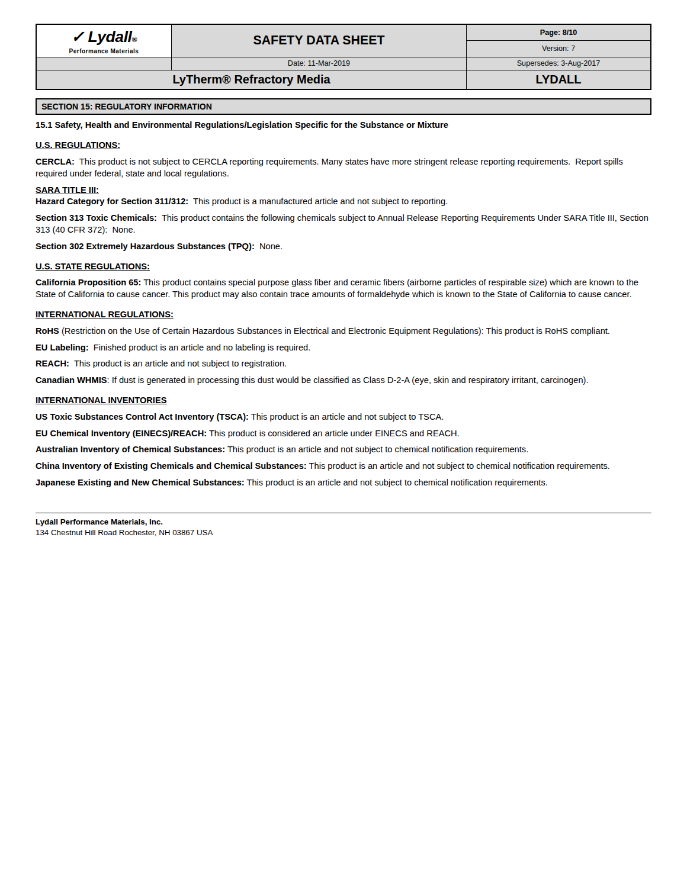| ✓ Lydall ® Performance Materials | SAFETY DATA SHEET | Page: 8/10 |
| Version: 7 |
| | Date: 11-Mar-2019 | Supersedes: 3-Aug-2017 |
| LyTherm® Refractory Media | LYDALL |
SECTION 15: REGULATORY INFORMATION
15.1 Safety, Health and Environmental Regulations/Legislation Specific for the Substance or Mixture
U.S. REGULATIONS:
CERCLA: This product is not subject to CERCLA reporting requirements. Many states have more stringent release reporting requirements. Report spills required under federal, state and local regulations.
SARA TITLE III:
Hazard Category for Section 311/312: This product is a manufactured article and not subject to reporting.
Section 313 Toxic Chemicals: This product contains the following chemicals subject to Annual Release Reporting Requirements Under SARA Title III, Section 313 (40 CFR 372): None.
Section 302 Extremely Hazardous Substances (TPQ): None.
U.S. STATE REGULATIONS:
California Proposition 65: This product contains special purpose glass fiber and ceramic fibers (airborne particles of respirable size) which are known to the State of California to cause cancer. This product may also contain trace amounts of formaldehyde which is known to the State of California to cause cancer.
INTERNATIONAL REGULATIONS:
RoHS (Restriction on the Use of Certain Hazardous Substances in Electrical and Electronic Equipment Regulations): This product is RoHS compliant.
EU Labeling: Finished product is an article and no labeling is required.
REACH: This product is an article and not subject to registration.
Canadian WHMIS: If dust is generated in processing this dust would be classified as Class D-2-A (eye, skin and respiratory irritant, carcinogen).
INTERNATIONAL INVENTORIES
US Toxic Substances Control Act Inventory (TSCA): This product is an article and not subject to TSCA.
EU Chemical Inventory (EINECS)/REACH: This product is considered an article under EINECS and REACH.
Australian Inventory of Chemical Substances: This product is an article and not subject to chemical notification requirements.
China Inventory of Existing Chemicals and Chemical Substances: This product is an article and not subject to chemical notification requirements.
Japanese Existing and New Chemical Substances: This product is an article and not subject to chemical notification requirements.
Lydall Performance Materials, Inc.
134 Chestnut Hill Road Rochester, NH 03867 USA